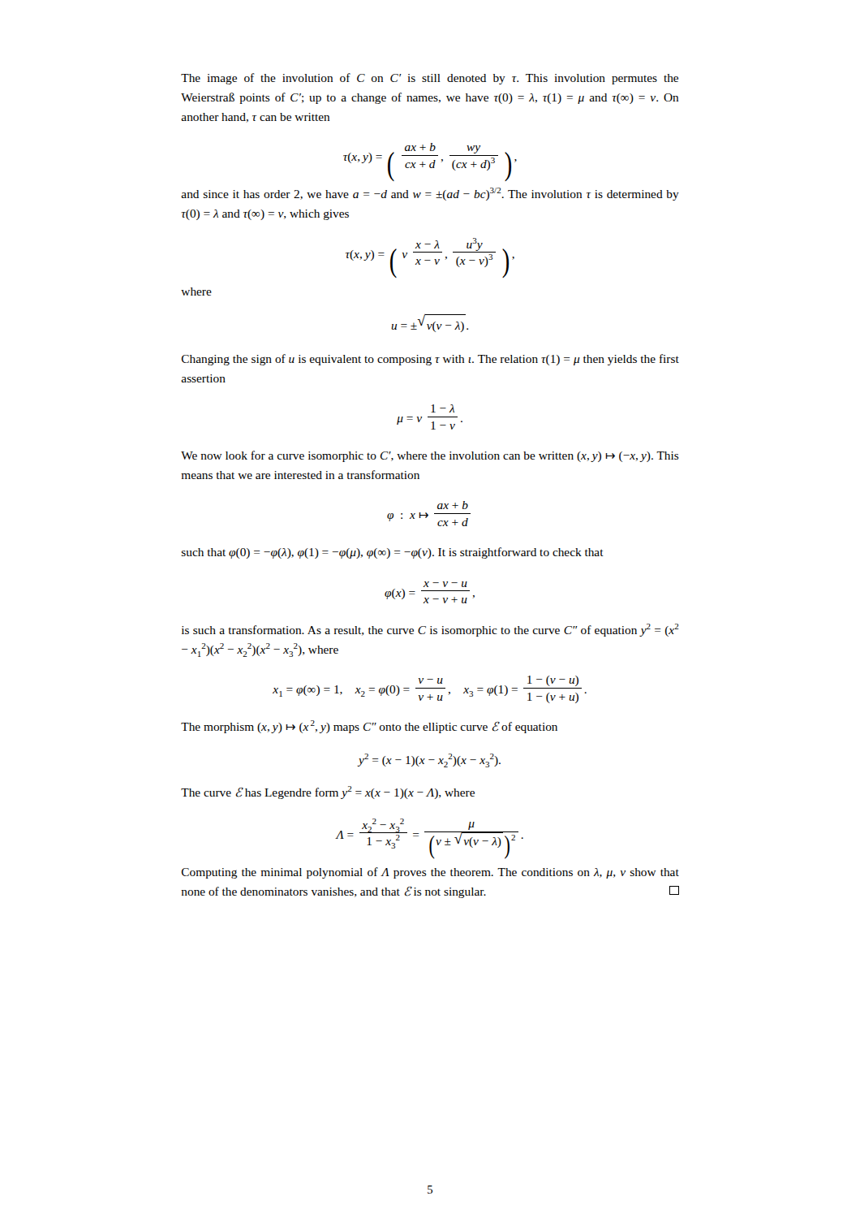The image of the involution of C on C′ is still denoted by τ. This involution permutes the Weierstraß points of C′; up to a change of names, we have τ(0) = λ, τ(1) = μ and τ(∞) = ν. On another hand, τ can be written
τ(x, y) = ( ax + b cx + d, wy(cx + d)3 ),
and since it has order 2, we have a = −d and w = ±(ad − bc)3/2. The involution τ is determined by τ(0) = λ and τ(∞) = ν, which gives
τ(x, y) = ( ν x − λ x − ν, u3y(x − ν)3 ),
where
u = ±ν(ν − λ).
Changing the sign of u is equivalent to composing τ with ι. The relation τ(1) = μ then yields the first assertion
μ = ν 1 − λ 1 − ν.
We now look for a curve isomorphic to C′, where the involution can be written (x, y) ↦ (−x, y). This means that we are interested in a transformation
φ : x ↦ ax + b cx + d
such that φ(0) = −φ(λ), φ(1) = −φ(μ), φ(∞) = −φ(ν). It is straightforward to check that
φ(x) = x − ν − u x − ν + u,
is such a transformation. As a result, the curve C is isomorphic to the curve C″ of equation y2 = (x2 − x12)(x2 − x22)(x2 − x32), where
x1 = φ(∞) = 1, x2 = φ(0) = ν − u ν + u, x3 = φ(1) = 1 − (ν − u) 1 − (ν + u).
The morphism (x, y) ↦ (x 2, y) maps C″ onto the elliptic curve ℰ of equation
y2 = (x − 1)(x − x22)(x − x32).
The curve ℰ has Legendre form y2 = x(x − 1)(x − Λ), where
Λ = x22 − x321 − x32 = μ (ν ± ν(ν − λ))2 .
Computing the minimal polynomial of Λ proves the theorem. The conditions on λ, μ, ν show that none of the denominators vanishes, and that ℰ is not singular.
5